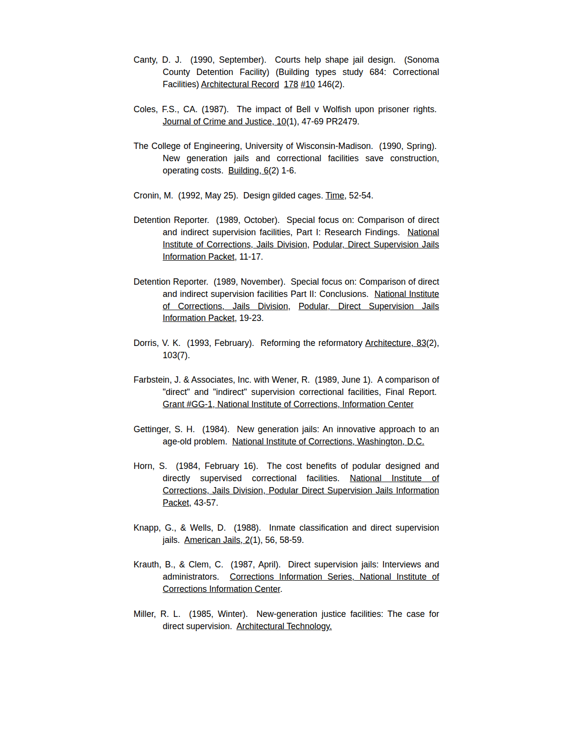Canty, D. J. (1990, September). Courts help shape jail design. (Sonoma County Detention Facility) (Building types study 684: Correctional Facilities) Architectural Record 178 #10 146(2).
Coles, F.S., CA. (1987). The impact of Bell v Wolfish upon prisoner rights. Journal of Crime and Justice, 10(1), 47-69 PR2479.
The College of Engineering, University of Wisconsin-Madison. (1990, Spring). New generation jails and correctional facilities save construction, operating costs. Building, 6(2) 1-6.
Cronin, M. (1992, May 25). Design gilded cages. Time, 52-54.
Detention Reporter. (1989, October). Special focus on: Comparison of direct and indirect supervision facilities, Part I: Research Findings. National Institute of Corrections, Jails Division, Podular, Direct Supervision Jails Information Packet, 11-17.
Detention Reporter. (1989, November). Special focus on: Comparison of direct and indirect supervision facilities Part II: Conclusions. National Institute of Corrections, Jails Division, Podular, Direct Supervision Jails Information Packet, 19-23.
Dorris, V. K. (1993, February). Reforming the reformatory Architecture, 83(2), 103(7).
Farbstein, J. & Associates, Inc. with Wener, R. (1989, June 1). A comparison of "direct" and "indirect" supervision correctional facilities, Final Report. Grant #GG-1, National Institute of Corrections, Information Center
Gettinger, S. H. (1984). New generation jails: An innovative approach to an age-old problem. National Institute of Corrections, Washington, D.C.
Horn, S. (1984, February 16). The cost benefits of podular designed and directly supervised correctional facilities. National Institute of Corrections, Jails Division, Podular Direct Supervision Jails Information Packet, 43-57.
Knapp, G., & Wells, D. (1988). Inmate classification and direct supervision jails. American Jails, 2(1), 56, 58-59.
Krauth, B., & Clem, C. (1987, April). Direct supervision jails: Interviews and administrators. Corrections Information Series, National Institute of Corrections Information Center.
Miller, R. L. (1985, Winter). New-generation justice facilities: The case for direct supervision. Architectural Technology.